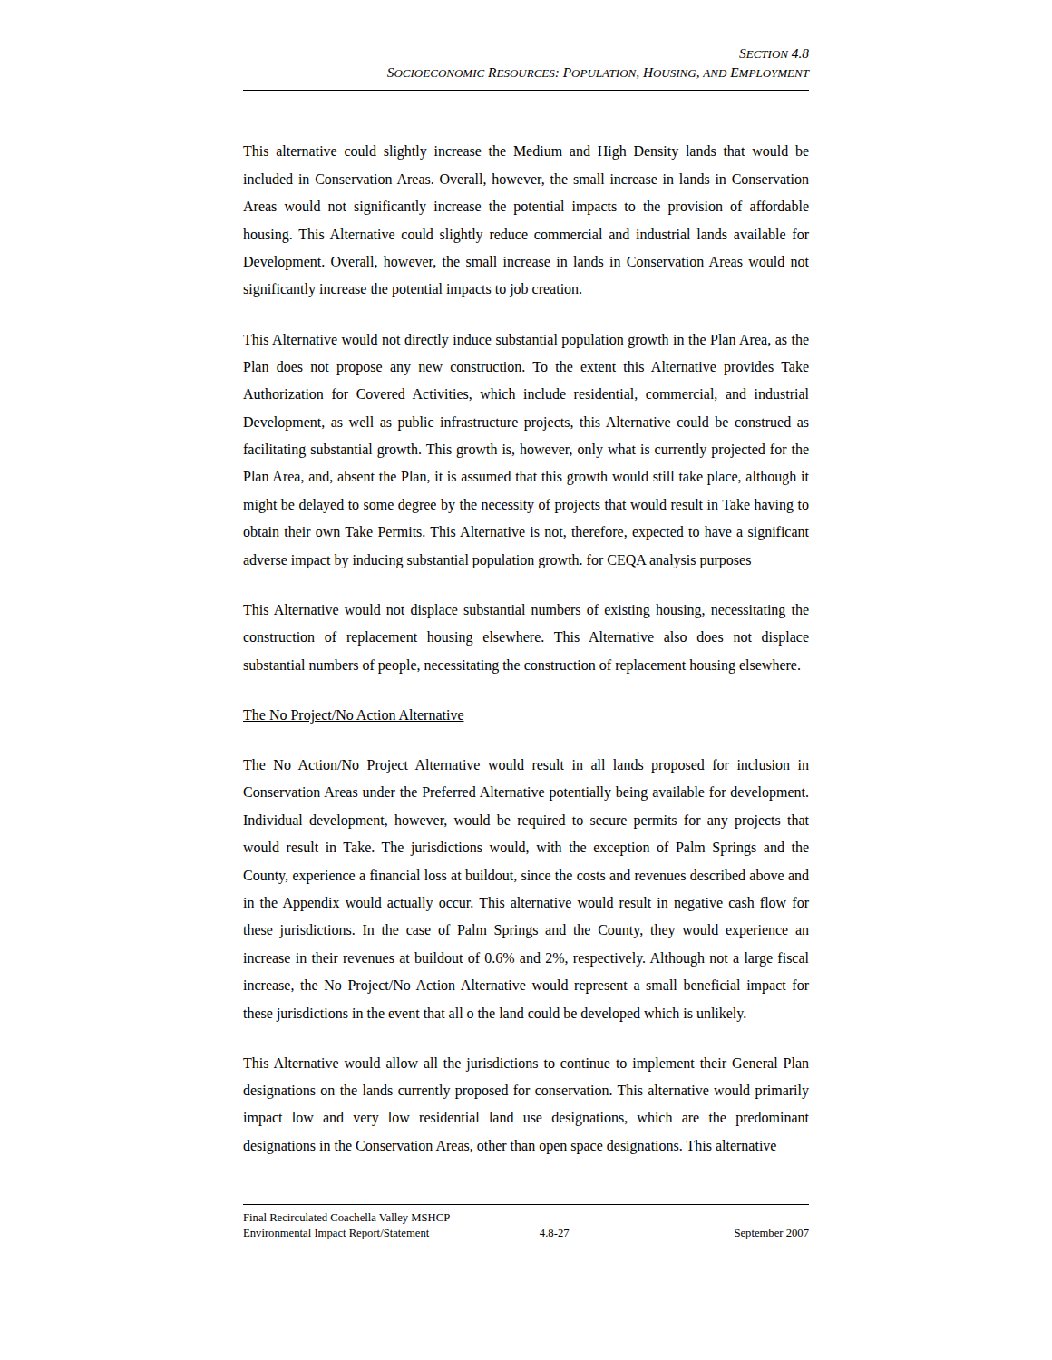SECTION 4.8 SOCIOECONOMIC RESOURCES: POPULATION, HOUSING, AND EMPLOYMENT
This alternative could slightly increase the Medium and High Density lands that would be included in Conservation Areas. Overall, however, the small increase in lands in Conservation Areas would not significantly increase the potential impacts to the provision of affordable housing. This Alternative could slightly reduce commercial and industrial lands available for Development. Overall, however, the small increase in lands in Conservation Areas would not significantly increase the potential impacts to job creation.
This Alternative would not directly induce substantial population growth in the Plan Area, as the Plan does not propose any new construction. To the extent this Alternative provides Take Authorization for Covered Activities, which include residential, commercial, and industrial Development, as well as public infrastructure projects, this Alternative could be construed as facilitating substantial growth. This growth is, however, only what is currently projected for the Plan Area, and, absent the Plan, it is assumed that this growth would still take place, although it might be delayed to some degree by the necessity of projects that would result in Take having to obtain their own Take Permits. This Alternative is not, therefore, expected to have a significant adverse impact by inducing substantial population growth. for CEQA analysis purposes
This Alternative would not displace substantial numbers of existing housing, necessitating the construction of replacement housing elsewhere. This Alternative also does not displace substantial numbers of people, necessitating the construction of replacement housing elsewhere.
The No Project/No Action Alternative
The No Action/No Project Alternative would result in all lands proposed for inclusion in Conservation Areas under the Preferred Alternative potentially being available for development. Individual development, however, would be required to secure permits for any projects that would result in Take. The jurisdictions would, with the exception of Palm Springs and the County, experience a financial loss at buildout, since the costs and revenues described above and in the Appendix would actually occur. This alternative would result in negative cash flow for these jurisdictions. In the case of Palm Springs and the County, they would experience an increase in their revenues at buildout of 0.6% and 2%, respectively. Although not a large fiscal increase, the No Project/No Action Alternative would represent a small beneficial impact for these jurisdictions in the event that all o the land could be developed which is unlikely.
This Alternative would allow all the jurisdictions to continue to implement their General Plan designations on the lands currently proposed for conservation. This alternative would primarily impact low and very low residential land use designations, which are the predominant designations in the Conservation Areas, other than open space designations. This alternative
| Final Recirculated Coachella Valley MSHCP | | |
| Environmental Impact Report/Statement | 4.8-27 | September 2007 |